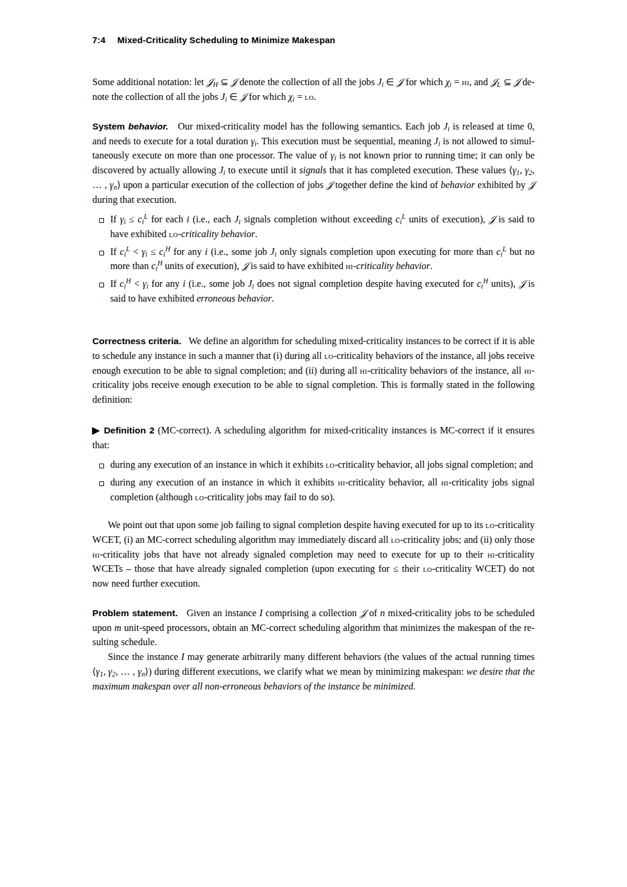7:4 Mixed-Criticality Scheduling to Minimize Makespan
Some additional notation: let 𝒥H ⊆ 𝒥 denote the collection of all the jobs Ji ∈ 𝒥 for which χi = hi, and 𝒥L ⊆ 𝒥 denote the collection of all the jobs Ji ∈ 𝒥 for which χi = lo.
System behavior. Our mixed-criticality model has the following semantics. Each job Ji is released at time 0, and needs to execute for a total duration γi. This execution must be sequential, meaning Ji is not allowed to simultaneously execute on more than one processor. The value of γi is not known prior to running time; it can only be discovered by actually allowing Ji to execute until it signals that it has completed execution. These values ⟨γ1, γ2, … , γn⟩ upon a particular execution of the collection of jobs 𝒥 together define the kind of behavior exhibited by 𝒥 during that execution.
If γi ≤ ciL for each i (i.e., each Ji signals completion without exceeding ciL units of execution), 𝒥 is said to have exhibited lo-criticality behavior.
If ciL < γi ≤ ciH for any i (i.e., some job Ji only signals completion upon executing for more than ciL but no more than ciH units of execution), 𝒥 is said to have exhibited hi-criticality behavior.
If ciH < γi for any i (i.e., some job Ji does not signal completion despite having executed for ciH units), 𝒥 is said to have exhibited erroneous behavior.
Correctness criteria. We define an algorithm for scheduling mixed-criticality instances to be correct if it is able to schedule any instance in such a manner that (i) during all lo-criticality behaviors of the instance, all jobs receive enough execution to be able to signal completion; and (ii) during all hi-criticality behaviors of the instance, all hi-criticality jobs receive enough execution to be able to signal completion. This is formally stated in the following definition:
▶Definition 2 (MC-correct). A scheduling algorithm for mixed-criticality instances is MC-correct if it ensures that:
during any execution of an instance in which it exhibits lo-criticality behavior, all jobs signal completion; and
during any execution of an instance in which it exhibits hi-criticality behavior, all hi-criticality jobs signal completion (although lo-criticality jobs may fail to do so).
We point out that upon some job failing to signal completion despite having executed for up to its lo-criticality WCET, (i) an MC-correct scheduling algorithm may immediately discard all lo-criticality jobs; and (ii) only those hi-criticality jobs that have not already signaled completion may need to execute for up to their hi-criticality WCETs – those that have already signaled completion (upon executing for ≤ their lo-criticality WCET) do not now need further execution.
Problem statement. Given an instance I comprising a collection 𝒥 of n mixed-criticality jobs to be scheduled upon m unit-speed processors, obtain an MC-correct scheduling algorithm that minimizes the makespan of the resulting schedule.
Since the instance I may generate arbitrarily many different behaviors (the values of the actual running times ⟨γ1, γ2, … , γn⟩) during different executions, we clarify what we mean by minimizing makespan: we desire that the maximum makespan over all non-erroneous behaviors of the instance be minimized.